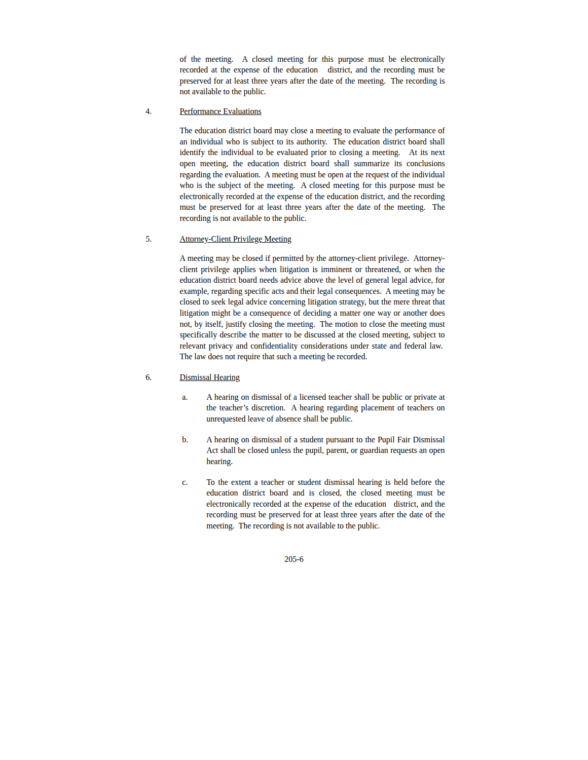of the meeting. A closed meeting for this purpose must be electronically recorded at the expense of the education district, and the recording must be preserved for at least three years after the date of the meeting. The recording is not available to the public.
4.
Performance Evaluations
The education district board may close a meeting to evaluate the performance of an individual who is subject to its authority. The education district board shall identify the individual to be evaluated prior to closing a meeting. At its next open meeting, the education district board shall summarize its conclusions regarding the evaluation. A meeting must be open at the request of the individual who is the subject of the meeting. A closed meeting for this purpose must be electronically recorded at the expense of the education district, and the recording must be preserved for at least three years after the date of the meeting. The recording is not available to the public.
5.
Attorney-Client Privilege Meeting
A meeting may be closed if permitted by the attorney-client privilege. Attorney-client privilege applies when litigation is imminent or threatened, or when the education district board needs advice above the level of general legal advice, for example, regarding specific acts and their legal consequences. A meeting may be closed to seek legal advice concerning litigation strategy, but the mere threat that litigation might be a consequence of deciding a matter one way or another does not, by itself, justify closing the meeting. The motion to close the meeting must specifically describe the matter to be discussed at the closed meeting, subject to relevant privacy and confidentiality considerations under state and federal law. The law does not require that such a meeting be recorded.
6.
Dismissal Hearing
a.
A hearing on dismissal of a licensed teacher shall be public or private at the teacher’s discretion. A hearing regarding placement of teachers on unrequested leave of absence shall be public.
b.
A hearing on dismissal of a student pursuant to the Pupil Fair Dismissal Act shall be closed unless the pupil, parent, or guardian requests an open hearing.
c.
To the extent a teacher or student dismissal hearing is held before the education district board and is closed, the closed meeting must be electronically recorded at the expense of the education district, and the recording must be preserved for at least three years after the date of the meeting. The recording is not available to the public.
205-6